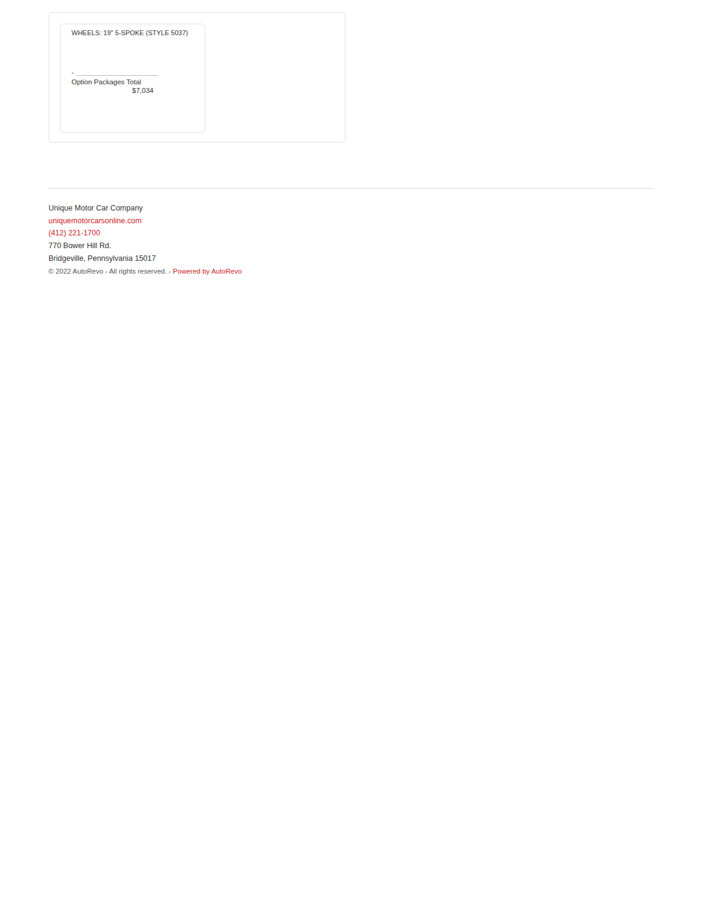WHEELS: 19" 5-SPOKE (STYLE 5037)
-
Option Packages Total
$7,034
Unique Motor Car Company
uniquemotorcarsonline.com
(412) 221-1700
770 Bower Hill Rd.
Bridgeville, Pennsylvania 15017
© 2022 AutoRevo - All rights reserved. - Powered by AutoRevo